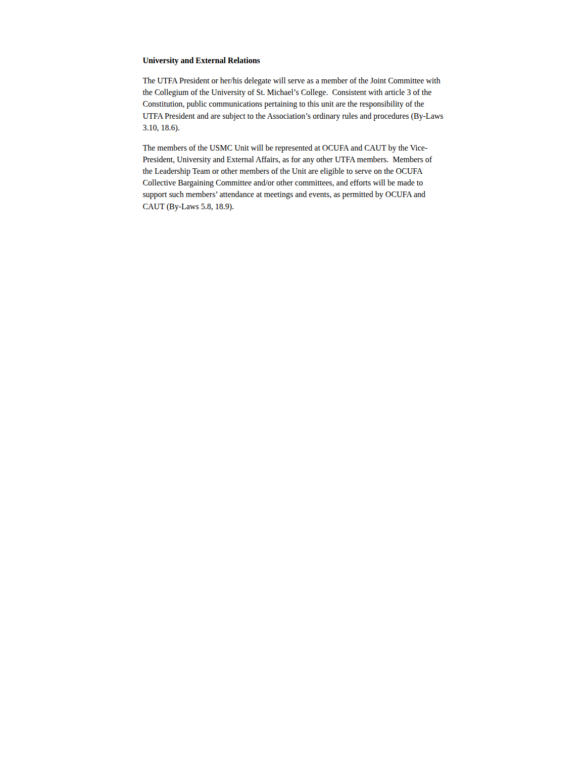University and External Relations
The UTFA President or her/his delegate will serve as a member of the Joint Committee with the Collegium of the University of St. Michael’s College. Consistent with article 3 of the Constitution, public communications pertaining to this unit are the responsibility of the UTFA President and are subject to the Association’s ordinary rules and procedures (By-Laws 3.10, 18.6).
The members of the USMC Unit will be represented at OCUFA and CAUT by the Vice-President, University and External Affairs, as for any other UTFA members. Members of the Leadership Team or other members of the Unit are eligible to serve on the OCUFA Collective Bargaining Committee and/or other committees, and efforts will be made to support such members’ attendance at meetings and events, as permitted by OCUFA and CAUT (By-Laws 5.8, 18.9).